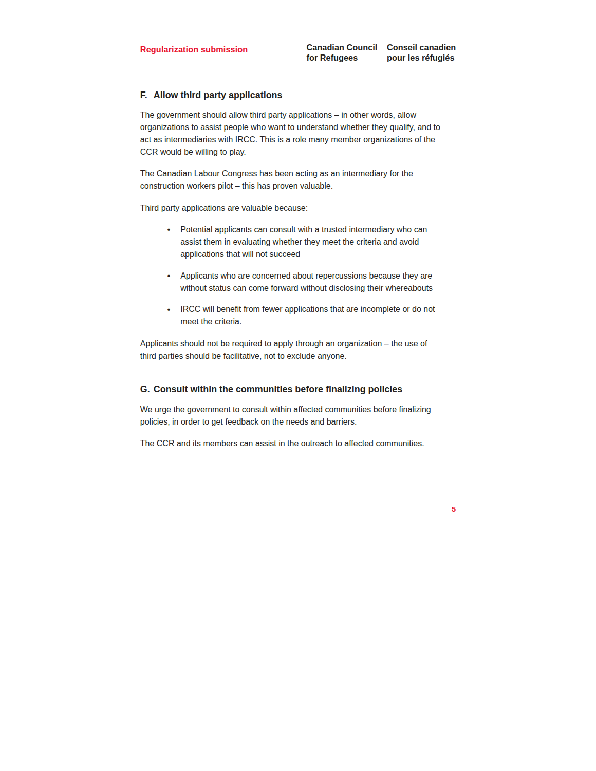Regularization submission
Canadian Council for Refugees Conseil canadien pour les réfugiés
F. Allow third party applications
The government should allow third party applications – in other words, allow organizations to assist people who want to understand whether they qualify, and to act as intermediaries with IRCC. This is a role many member organizations of the CCR would be willing to play.
The Canadian Labour Congress has been acting as an intermediary for the construction workers pilot – this has proven valuable.
Third party applications are valuable because:
Potential applicants can consult with a trusted intermediary who can assist them in evaluating whether they meet the criteria and avoid applications that will not succeed
Applicants who are concerned about repercussions because they are without status can come forward without disclosing their whereabouts
IRCC will benefit from fewer applications that are incomplete or do not meet the criteria.
Applicants should not be required to apply through an organization – the use of third parties should be facilitative, not to exclude anyone.
G. Consult within the communities before finalizing policies
We urge the government to consult within affected communities before finalizing policies, in order to get feedback on the needs and barriers.
The CCR and its members can assist in the outreach to affected communities.
5